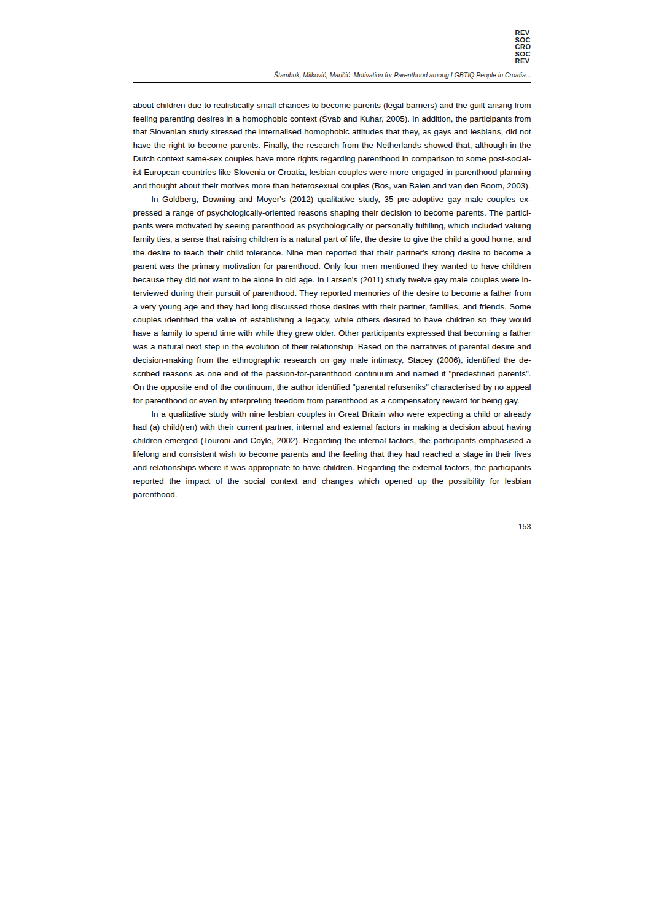REV
SOC
CRO
SOC
REV
Štambuk, Milković, Maričić: Motivation for Parenthood among LGBTIQ People in Croatia...
about children due to realistically small chances to become parents (legal barriers) and the guilt arising from feeling parenting desires in a homophobic context (Švab and Kuhar, 2005). In addition, the participants from that Slovenian study stressed the internalised homophobic attitudes that they, as gays and lesbians, did not have the right to become parents. Finally, the research from the Netherlands showed that, although in the Dutch context same-sex couples have more rights regarding parenthood in comparison to some post-socialist European countries like Slovenia or Croatia, lesbian couples were more engaged in parenthood planning and thought about their motives more than heterosexual couples (Bos, van Balen and van den Boom, 2003).
In Goldberg, Downing and Moyer's (2012) qualitative study, 35 pre-adoptive gay male couples expressed a range of psychologically-oriented reasons shaping their decision to become parents. The participants were motivated by seeing parenthood as psychologically or personally fulfilling, which included valuing family ties, a sense that raising children is a natural part of life, the desire to give the child a good home, and the desire to teach their child tolerance. Nine men reported that their partner's strong desire to become a parent was the primary motivation for parenthood. Only four men mentioned they wanted to have children because they did not want to be alone in old age. In Larsen's (2011) study twelve gay male couples were interviewed during their pursuit of parenthood. They reported memories of the desire to become a father from a very young age and they had long discussed those desires with their partner, families, and friends. Some couples identified the value of establishing a legacy, while others desired to have children so they would have a family to spend time with while they grew older. Other participants expressed that becoming a father was a natural next step in the evolution of their relationship. Based on the narratives of parental desire and decision-making from the ethnographic research on gay male intimacy, Stacey (2006), identified the described reasons as one end of the passion-for-parenthood continuum and named it "predestined parents". On the opposite end of the continuum, the author identified "parental refuseniks" characterised by no appeal for parenthood or even by interpreting freedom from parenthood as a compensatory reward for being gay.
In a qualitative study with nine lesbian couples in Great Britain who were expecting a child or already had (a) child(ren) with their current partner, internal and external factors in making a decision about having children emerged (Touroni and Coyle, 2002). Regarding the internal factors, the participants emphasised a lifelong and consistent wish to become parents and the feeling that they had reached a stage in their lives and relationships where it was appropriate to have children. Regarding the external factors, the participants reported the impact of the social context and changes which opened up the possibility for lesbian parenthood.
153